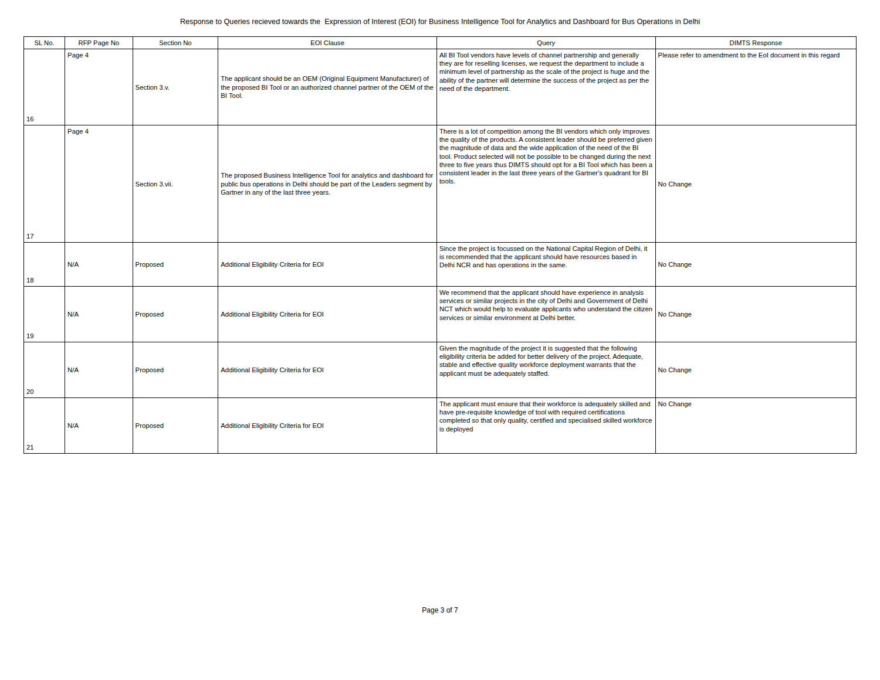Response to Queries recieved towards the Expression of Interest (EOI) for Business Intelligence Tool for Analytics and Dashboard for Bus Operations in Delhi
| SL No. | RFP Page No | Section No | EOI Clause | Query | DIMTS Response |
| --- | --- | --- | --- | --- | --- |
| 16 | Page 4 | Section 3.v. | The applicant should be an OEM (Original Equipment Manufacturer) of the proposed BI Tool or an authorized channel partner of the OEM of the BI Tool. | All BI Tool vendors have levels of channel partnership and generally they are for reselling licenses, we request the department to include a minimum level of partnership as the scale of the project is huge and the ability of the partner will determine the success of the project as per the need of the department. | Please refer to amendment to the EoI document in this regard |
| 17 | Page 4 | Section 3.vii. | The proposed Business Intelligence Tool for analytics and dashboard for public bus operations in Delhi should be part of the Leaders segment by Gartner in any of the last three years. | There is a lot of competition among the BI vendors which only improves the quality of the products. A consistent leader should be preferred given the magnitude of data and the wide application of the need of the BI tool. Product selected will not be possible to be changed during the next three to five years thus DIMTS should opt for a BI Tool which has been a consistent leader in the last three years of the Gartner's quadrant for BI tools. | No Change |
| 18 | N/A | Proposed | Additional Eligibility Criteria for EOI | Since the project is focussed on the National Capital Region of Delhi, it is recommended that the applicant should have resources based in Delhi NCR and has operations in the same. | No Change |
| 19 | N/A | Proposed | Additional Eligibility Criteria for EOI | We recommend that the applicant should have experience in analysis services or similar projects in the city of Delhi and Government of Delhi NCT which would help to evaluate applicants who understand the citizen services or similar environment at Delhi better. | No Change |
| 20 | N/A | Proposed | Additional Eligibility Criteria for EOI | Given the magnitude of the project it is suggested that the following eligibility criteria be added for better delivery of the project. Adequate, stable and effective quality workforce deployment warrants that the applicant must be adequately staffed. | No Change |
| 21 | N/A | Proposed | Additional Eligibility Criteria for EOI | The applicant must ensure that their workforce is adequately skilled and have pre-requisite knowledge of tool with required certifications completed so that only quality, certified and specialised skilled workforce is deployed | No Change |
Page 3 of 7